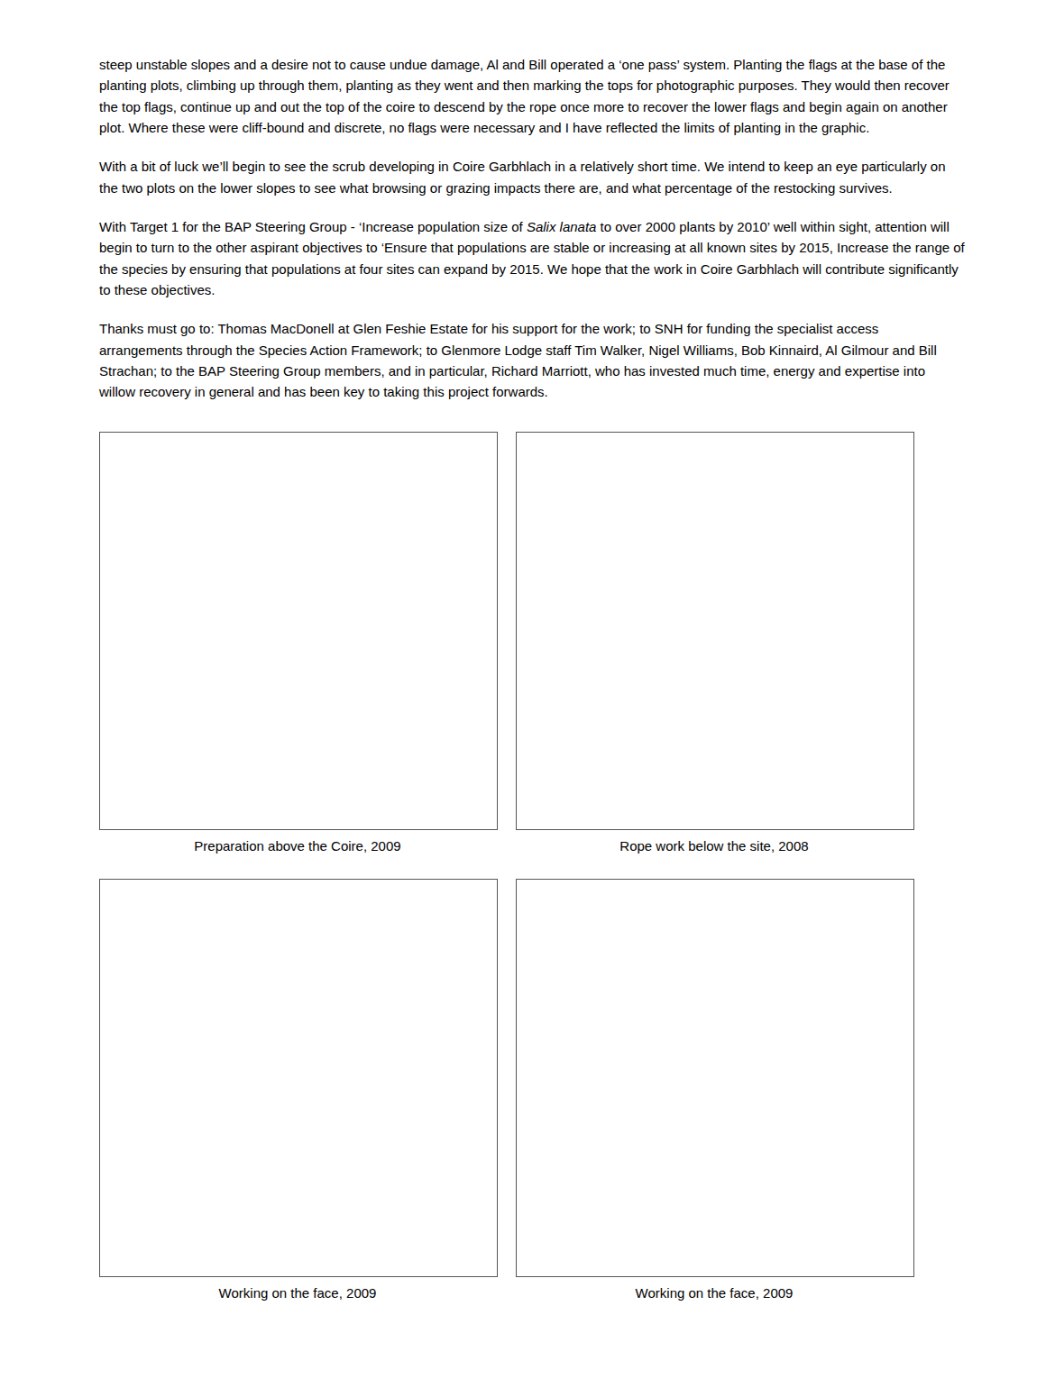steep unstable slopes and a desire not to cause undue damage, Al and Bill operated a ‘one pass’ system. Planting the flags at the base of the planting plots, climbing up through them, planting as they went and then marking the tops for photographic purposes. They would then recover the top flags, continue up and out the top of the coire to descend by the rope once more to recover the lower flags and begin again on another plot. Where these were cliff-bound and discrete, no flags were necessary and I have reflected the limits of planting in the graphic.
With a bit of luck we’ll begin to see the scrub developing in Coire Garbhlach in a relatively short time. We intend to keep an eye particularly on the two plots on the lower slopes to see what browsing or grazing impacts there are, and what percentage of the restocking survives.
With Target 1 for the BAP Steering Group - ‘Increase population size of Salix lanata to over 2000 plants by 2010’ well within sight, attention will begin to turn to the other aspirant objectives to ‘Ensure that populations are stable or increasing at all known sites by 2015, Increase the range of the species by ensuring that populations at four sites can expand by 2015. We hope that the work in Coire Garbhlach will contribute significantly to these objectives.
Thanks must go to: Thomas MacDonell at Glen Feshie Estate for his support for the work; to SNH for funding the specialist access arrangements through the Species Action Framework; to Glenmore Lodge staff Tim Walker, Nigel Williams, Bob Kinnaird, Al Gilmour and Bill Strachan; to the BAP Steering Group members, and in particular, Richard Marriott, who has invested much time, energy and expertise into willow recovery in general and has been key to taking this project forwards.
Preparation above the Coire, 2009
Rope work below the site, 2008
Working on the face, 2009
Working on the face, 2009